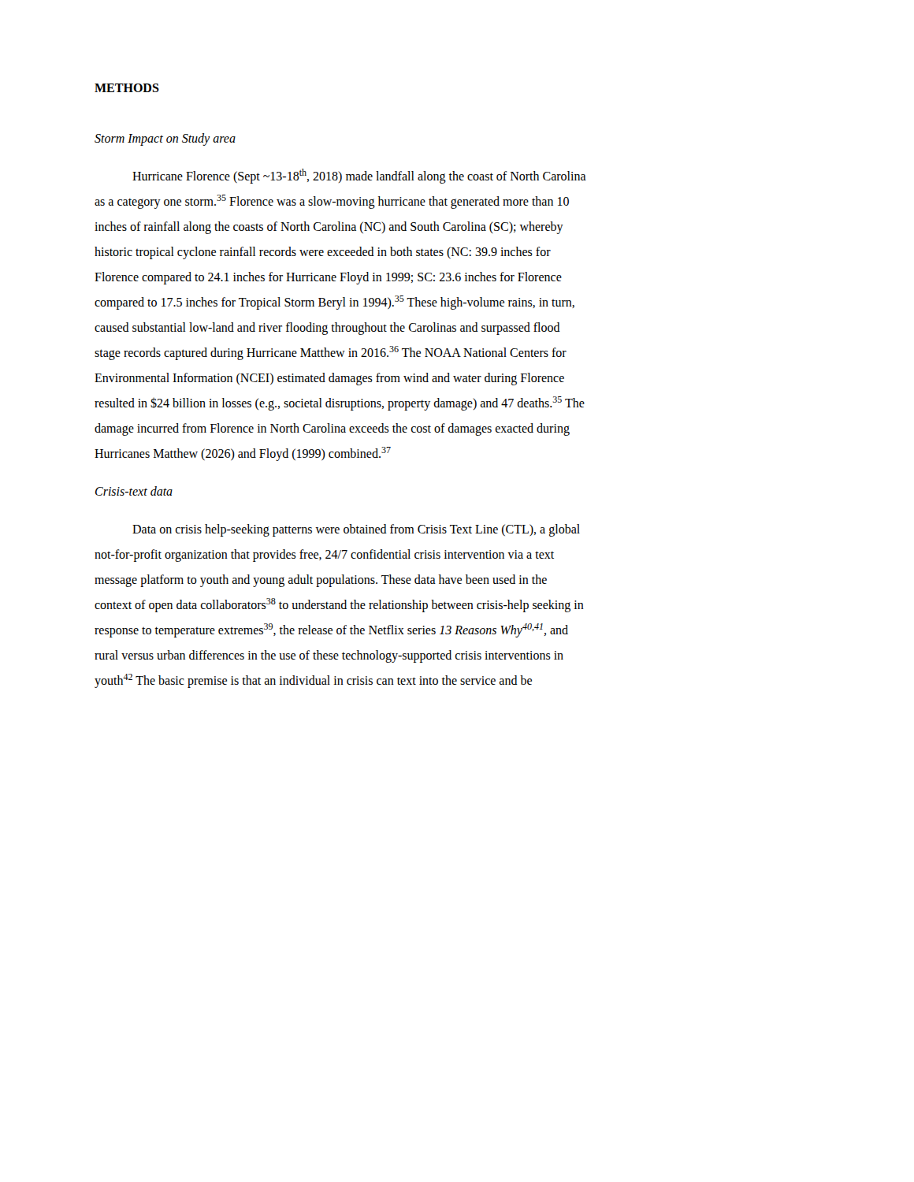METHODS
Storm Impact on Study area
Hurricane Florence (Sept ~13-18th, 2018) made landfall along the coast of North Carolina as a category one storm.35 Florence was a slow-moving hurricane that generated more than 10 inches of rainfall along the coasts of North Carolina (NC) and South Carolina (SC); whereby historic tropical cyclone rainfall records were exceeded in both states (NC: 39.9 inches for Florence compared to 24.1 inches for Hurricane Floyd in 1999; SC: 23.6 inches for Florence compared to 17.5 inches for Tropical Storm Beryl in 1994).35 These high-volume rains, in turn, caused substantial low-land and river flooding throughout the Carolinas and surpassed flood stage records captured during Hurricane Matthew in 2016.36 The NOAA National Centers for Environmental Information (NCEI) estimated damages from wind and water during Florence resulted in $24 billion in losses (e.g., societal disruptions, property damage) and 47 deaths.35 The damage incurred from Florence in North Carolina exceeds the cost of damages exacted during Hurricanes Matthew (2026) and Floyd (1999) combined.37
Crisis-text data
Data on crisis help-seeking patterns were obtained from Crisis Text Line (CTL), a global not-for-profit organization that provides free, 24/7 confidential crisis intervention via a text message platform to youth and young adult populations. These data have been used in the context of open data collaborators38 to understand the relationship between crisis-help seeking in response to temperature extremes39, the release of the Netflix series 13 Reasons Why40,41, and rural versus urban differences in the use of these technology-supported crisis interventions in youth42 The basic premise is that an individual in crisis can text into the service and be